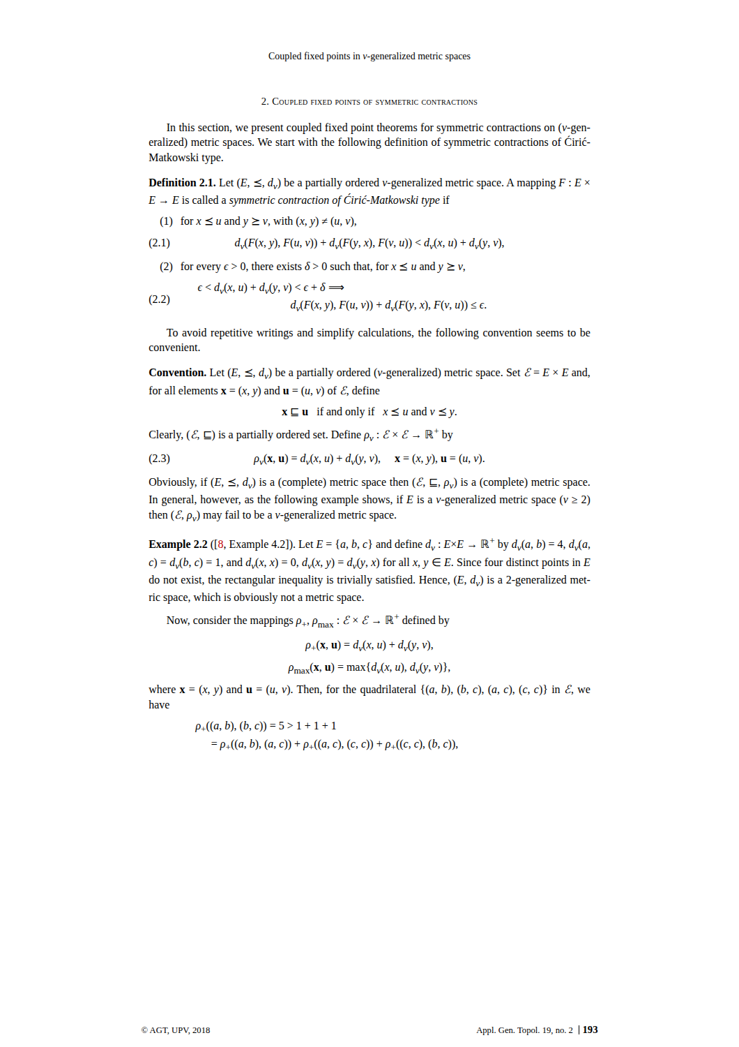Coupled fixed points in ν-generalized metric spaces
2. Coupled fixed points of symmetric contractions
In this section, we present coupled fixed point theorems for symmetric contractions on (ν-generalized) metric spaces. We start with the following definition of symmetric contractions of Ćirić-Matkowski type.
Definition 2.1. Let (E, ⪯, dν) be a partially ordered ν-generalized metric space. A mapping F : E × E → E is called a symmetric contraction of Ćirić-Matkowski type if
(1) for x ⪯ u and y ⪰ v, with (x, y) ≠ (u, v),
(2.1) dν(F(x, y), F(u, v)) + dν(F(y, x), F(v, u)) < dν(x, u) + dν(y, v),
(2) for every ϵ > 0, there exists δ > 0 such that, for x ⪯ u and y ⪰ v,
(2.2) ϵ < dν(x, u) + dν(y, v) < ϵ + δ ⟹ dν(F(x, y), F(u, v)) + dν(F(y, x), F(v, u)) ≤ ϵ.
To avoid repetitive writings and simplify calculations, the following convention seems to be convenient.
Convention. Let (E, ⪯, dν) be a partially ordered (ν-generalized) metric space. Set ℰ = E × E and, for all elements x = (x, y) and u = (u, v) of ℰ, define
x ⊑ u if and only if x ⪯ u and v ⪯ y.
Clearly, (ℰ, ⊑) is a partially ordered set. Define ρν : ℰ × ℰ → ℝ+ by
(2.3) ρν(x, u) = dν(x, u) + dν(y, v), x = (x, y), u = (u, v).
Obviously, if (E, ⪯, dν) is a (complete) metric space then (ℰ, ⊑, ρν) is a (complete) metric space. In general, however, as the following example shows, if E is a ν-generalized metric space (ν ≥ 2) then (ℰ, ρν) may fail to be a ν-generalized metric space.
Example 2.2 ([8, Example 4.2]). Let E = {a, b, c} and define dν : E×E → ℝ+ by dν(a, b) = 4, dν(a, c) = dν(b, c) = 1, and dν(x, x) = 0, dν(x, y) = dν(y, x) for all x, y ∈ E. Since four distinct points in E do not exist, the rectangular inequality is trivially satisfied. Hence, (E, dν) is a 2-generalized metric space, which is obviously not a metric space.
Now, consider the mappings ρ+, ρmax : ℰ × ℰ → ℝ+ defined by
ρ+(x, u) = dν(x, u) + dν(y, v),
ρmax(x, u) = max{dν(x, u), dν(y, v)},
where x = (x, y) and u = (u, v). Then, for the quadrilateral {(a, b), (b, c), (a, c), (c, c)} in ℰ, we have
ρ+((a, b), (b, c)) = 5 > 1 + 1 + 1 = ρ+((a, b), (a, c)) + ρ+((a, c), (c, c)) + ρ+((c, c), (b, c)),
© AGT, UPV, 2018
Appl. Gen. Topol. 19, no. 2 193